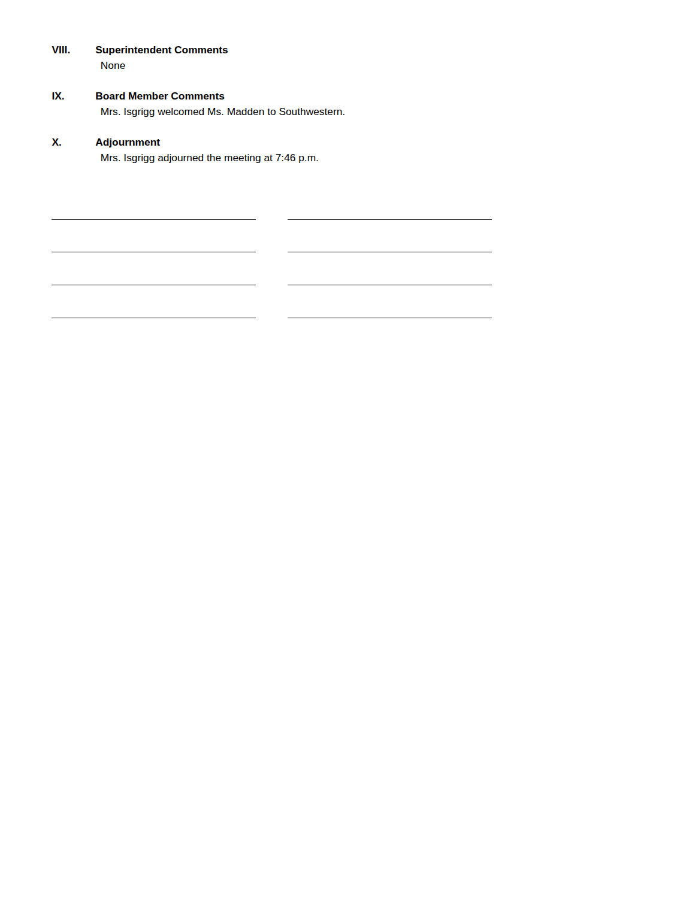VIII. Superintendent Comments
None
IX. Board Member Comments
Mrs. Isgrigg welcomed Ms. Madden to Southwestern.
X. Adjournment
Mrs. Isgrigg adjourned the meeting at 7:46 p.m.